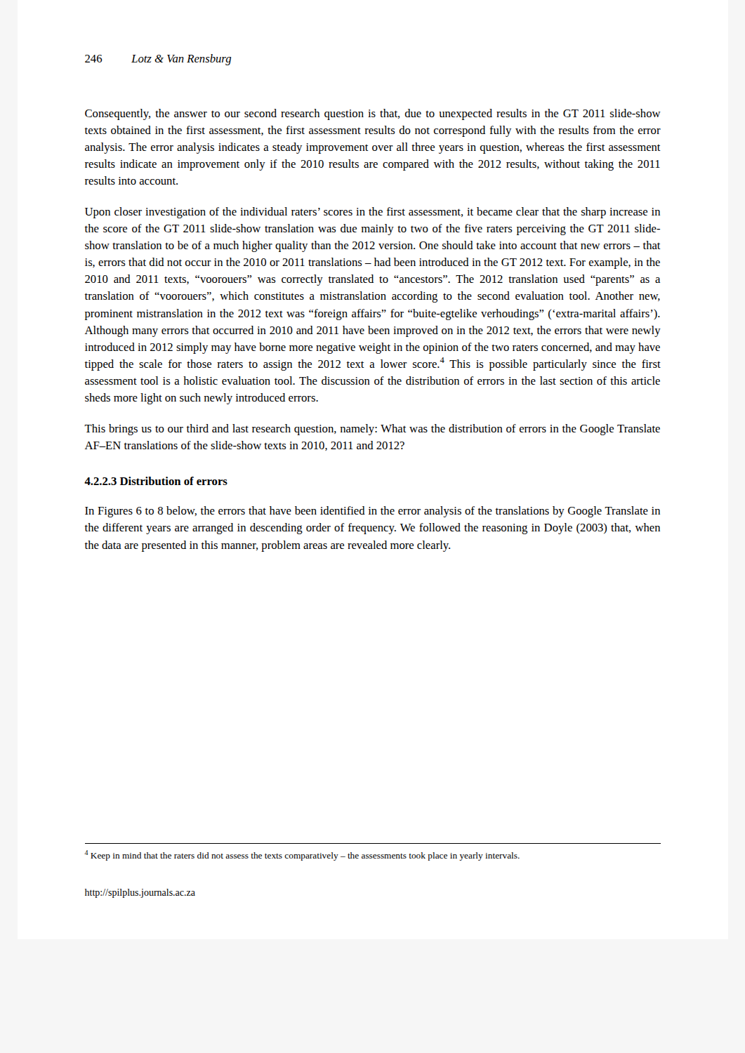246 Lotz & Van Rensburg
Consequently, the answer to our second research question is that, due to unexpected results in the GT 2011 slide-show texts obtained in the first assessment, the first assessment results do not correspond fully with the results from the error analysis. The error analysis indicates a steady improvement over all three years in question, whereas the first assessment results indicate an improvement only if the 2010 results are compared with the 2012 results, without taking the 2011 results into account.
Upon closer investigation of the individual raters’ scores in the first assessment, it became clear that the sharp increase in the score of the GT 2011 slide-show translation was due mainly to two of the five raters perceiving the GT 2011 slide-show translation to be of a much higher quality than the 2012 version. One should take into account that new errors – that is, errors that did not occur in the 2010 or 2011 translations – had been introduced in the GT 2012 text. For example, in the 2010 and 2011 texts, “voorouers” was correctly translated to “ancestors”. The 2012 translation used “parents” as a translation of “voorouers”, which constitutes a mistranslation according to the second evaluation tool. Another new, prominent mistranslation in the 2012 text was “foreign affairs” for “buite-egtelike verhoudings” (‘extra-marital affairs’). Although many errors that occurred in 2010 and 2011 have been improved on in the 2012 text, the errors that were newly introduced in 2012 simply may have borne more negative weight in the opinion of the two raters concerned, and may have tipped the scale for those raters to assign the 2012 text a lower score.4 This is possible particularly since the first assessment tool is a holistic evaluation tool. The discussion of the distribution of errors in the last section of this article sheds more light on such newly introduced errors.
This brings us to our third and last research question, namely: What was the distribution of errors in the Google Translate AF–EN translations of the slide-show texts in 2010, 2011 and 2012?
4.2.2.3 Distribution of errors
In Figures 6 to 8 below, the errors that have been identified in the error analysis of the translations by Google Translate in the different years are arranged in descending order of frequency. We followed the reasoning in Doyle (2003) that, when the data are presented in this manner, problem areas are revealed more clearly.
4 Keep in mind that the raters did not assess the texts comparatively – the assessments took place in yearly intervals.
http://spilplus.journals.ac.za